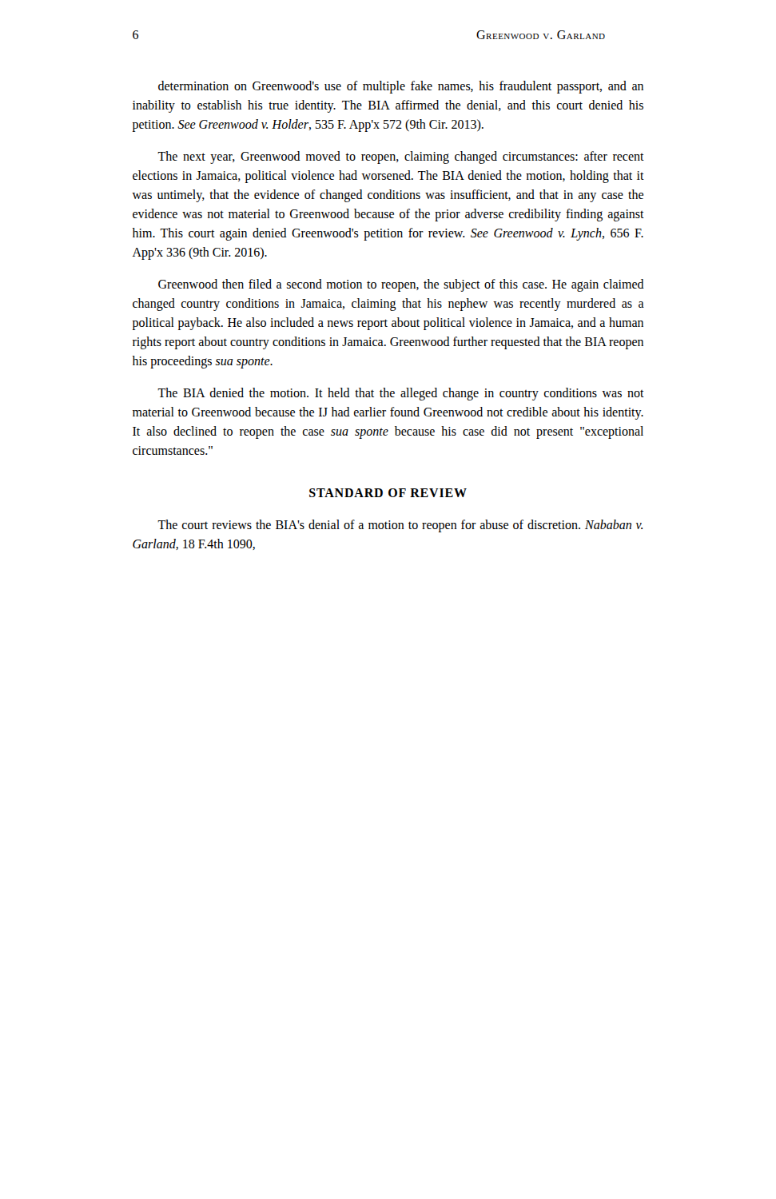6 Greenwood v. Garland
determination on Greenwood's use of multiple fake names, his fraudulent passport, and an inability to establish his true identity. The BIA affirmed the denial, and this court denied his petition. See Greenwood v. Holder, 535 F. App'x 572 (9th Cir. 2013).
The next year, Greenwood moved to reopen, claiming changed circumstances: after recent elections in Jamaica, political violence had worsened. The BIA denied the motion, holding that it was untimely, that the evidence of changed conditions was insufficient, and that in any case the evidence was not material to Greenwood because of the prior adverse credibility finding against him. This court again denied Greenwood's petition for review. See Greenwood v. Lynch, 656 F. App'x 336 (9th Cir. 2016).
Greenwood then filed a second motion to reopen, the subject of this case. He again claimed changed country conditions in Jamaica, claiming that his nephew was recently murdered as a political payback. He also included a news report about political violence in Jamaica, and a human rights report about country conditions in Jamaica. Greenwood further requested that the BIA reopen his proceedings sua sponte.
The BIA denied the motion. It held that the alleged change in country conditions was not material to Greenwood because the IJ had earlier found Greenwood not credible about his identity. It also declined to reopen the case sua sponte because his case did not present "exceptional circumstances."
STANDARD OF REVIEW
The court reviews the BIA's denial of a motion to reopen for abuse of discretion. Nababan v. Garland, 18 F.4th 1090,